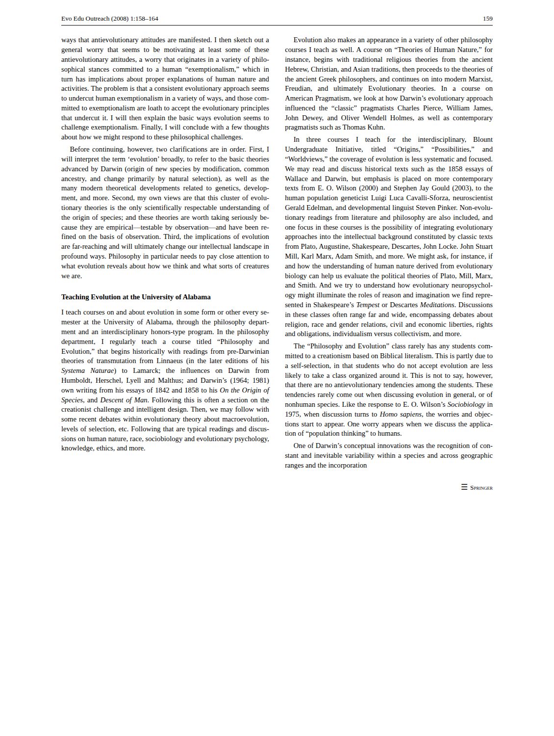Evo Edu Outreach (2008) 1:158–164 159
ways that antievolutionary attitudes are manifested. I then sketch out a general worry that seems to be motivating at least some of these antievolutionary attitudes, a worry that originates in a variety of philosophical stances committed to a human “exemptionalism,” which in turn has implications about proper explanations of human nature and activities. The problem is that a consistent evolutionary approach seems to undercut human exemptionalism in a variety of ways, and those committed to exemptionalism are loath to accept the evolutionary principles that undercut it. I will then explain the basic ways evolution seems to challenge exemptionalism. Finally, I will conclude with a few thoughts about how we might respond to these philosophical challenges.
Before continuing, however, two clarifications are in order. First, I will interpret the term ‘evolution’ broadly, to refer to the basic theories advanced by Darwin (origin of new species by modification, common ancestry, and change primarily by natural selection), as well as the many modern theoretical developments related to genetics, development, and more. Second, my own views are that this cluster of evolutionary theories is the only scientifically respectable understanding of the origin of species; and these theories are worth taking seriously because they are empirical—testable by observation—and have been refined on the basis of observation. Third, the implications of evolution are far-reaching and will ultimately change our intellectual landscape in profound ways. Philosophy in particular needs to pay close attention to what evolution reveals about how we think and what sorts of creatures we are.
Teaching Evolution at the University of Alabama
I teach courses on and about evolution in some form or other every semester at the University of Alabama, through the philosophy department and an interdisciplinary honors-type program. In the philosophy department, I regularly teach a course titled “Philosophy and Evolution,” that begins historically with readings from pre-Darwinian theories of transmutation from Linnaeus (in the later editions of his Systema Naturae) to Lamarck; the influences on Darwin from Humboldt, Herschel, Lyell and Malthus; and Darwin’s (1964; 1981) own writing from his essays of 1842 and 1858 to his On the Origin of Species, and Descent of Man. Following this is often a section on the creationist challenge and intelligent design. Then, we may follow with some recent debates within evolutionary theory about macroevolution, levels of selection, etc. Following that are typical readings and discussions on human nature, race, sociobiology and evolutionary psychology, knowledge, ethics, and more.
Evolution also makes an appearance in a variety of other philosophy courses I teach as well. A course on “Theories of Human Nature,” for instance, begins with traditional religious theories from the ancient Hebrew, Christian, and Asian traditions, then proceeds to the theories of the ancient Greek philosophers, and continues on into modern Marxist, Freudian, and ultimately Evolutionary theories. In a course on American Pragmatism, we look at how Darwin’s evolutionary approach influenced the “classic” pragmatists Charles Pierce, William James, John Dewey, and Oliver Wendell Holmes, as well as contemporary pragmatists such as Thomas Kuhn.
In three courses I teach for the interdisciplinary, Blount Undergraduate Initiative, titled “Origins,” “Possibilities,” and “Worldviews,” the coverage of evolution is less systematic and focused. We may read and discuss historical texts such as the 1858 essays of Wallace and Darwin, but emphasis is placed on more contemporary texts from E. O. Wilson (2000) and Stephen Jay Gould (2003), to the human population geneticist Luigi Luca Cavalli-Sforza, neuroscientist Gerald Edelman, and developmental linguist Steven Pinker. Non-evolutionary readings from literature and philosophy are also included, and one focus in these courses is the possibility of integrating evolutionary approaches into the intellectual background constituted by classic texts from Plato, Augustine, Shakespeare, Descartes, John Locke. John Stuart Mill, Karl Marx, Adam Smith, and more. We might ask, for instance, if and how the understanding of human nature derived from evolutionary biology can help us evaluate the political theories of Plato, Mill, Marx, and Smith. And we try to understand how evolutionary neuropsychology might illuminate the roles of reason and imagination we find represented in Shakespeare’s Tempest or Descartes Meditations. Discussions in these classes often range far and wide, encompassing debates about religion, race and gender relations, civil and economic liberties, rights and obligations, individualism versus collectivism, and more.
The “Philosophy and Evolution” class rarely has any students committed to a creationism based on Biblical literalism. This is partly due to a self-selection, in that students who do not accept evolution are less likely to take a class organized around it. This is not to say, however, that there are no antievolutionary tendencies among the students. These tendencies rarely come out when discussing evolution in general, or of nonhuman species. Like the response to E. O. Wilson’s Sociobiology in 1975, when discussion turns to Homo sapiens, the worries and objections start to appear. One worry appears when we discuss the application of “population thinking” to humans.
One of Darwin’s conceptual innovations was the recognition of constant and inevitable variability within a species and across geographic ranges and the incorporation
☰Springer